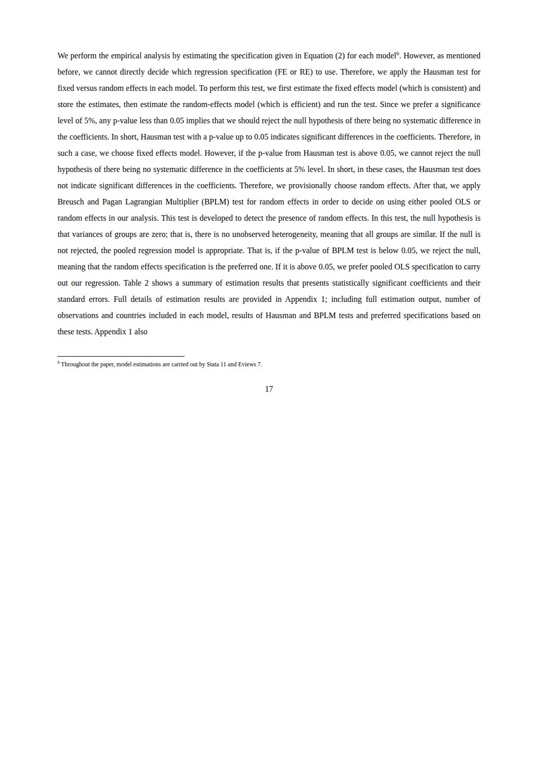We perform the empirical analysis by estimating the specification given in Equation (2) for each model6. However, as mentioned before, we cannot directly decide which regression specification (FE or RE) to use. Therefore, we apply the Hausman test for fixed versus random effects in each model. To perform this test, we first estimate the fixed effects model (which is consistent) and store the estimates, then estimate the random-effects model (which is efficient) and run the test. Since we prefer a significance level of 5%, any p-value less than 0.05 implies that we should reject the null hypothesis of there being no systematic difference in the coefficients. In short, Hausman test with a p-value up to 0.05 indicates significant differences in the coefficients. Therefore, in such a case, we choose fixed effects model. However, if the p-value from Hausman test is above 0.05, we cannot reject the null hypothesis of there being no systematic difference in the coefficients at 5% level. In short, in these cases, the Hausman test does not indicate significant differences in the coefficients. Therefore, we provisionally choose random effects. After that, we apply Breusch and Pagan Lagrangian Multiplier (BPLM) test for random effects in order to decide on using either pooled OLS or random effects in our analysis. This test is developed to detect the presence of random effects. In this test, the null hypothesis is that variances of groups are zero; that is, there is no unobserved heterogeneity, meaning that all groups are similar. If the null is not rejected, the pooled regression model is appropriate. That is, if the p-value of BPLM test is below 0.05, we reject the null, meaning that the random effects specification is the preferred one. If it is above 0.05, we prefer pooled OLS specification to carry out our regression. Table 2 shows a summary of estimation results that presents statistically significant coefficients and their standard errors. Full details of estimation results are provided in Appendix 1; including full estimation output, number of observations and countries included in each model, results of Hausman and BPLM tests and preferred specifications based on these tests. Appendix 1 also
6 Throughout the paper, model estimations are carried out by Stata 11 and Eviews 7.
17